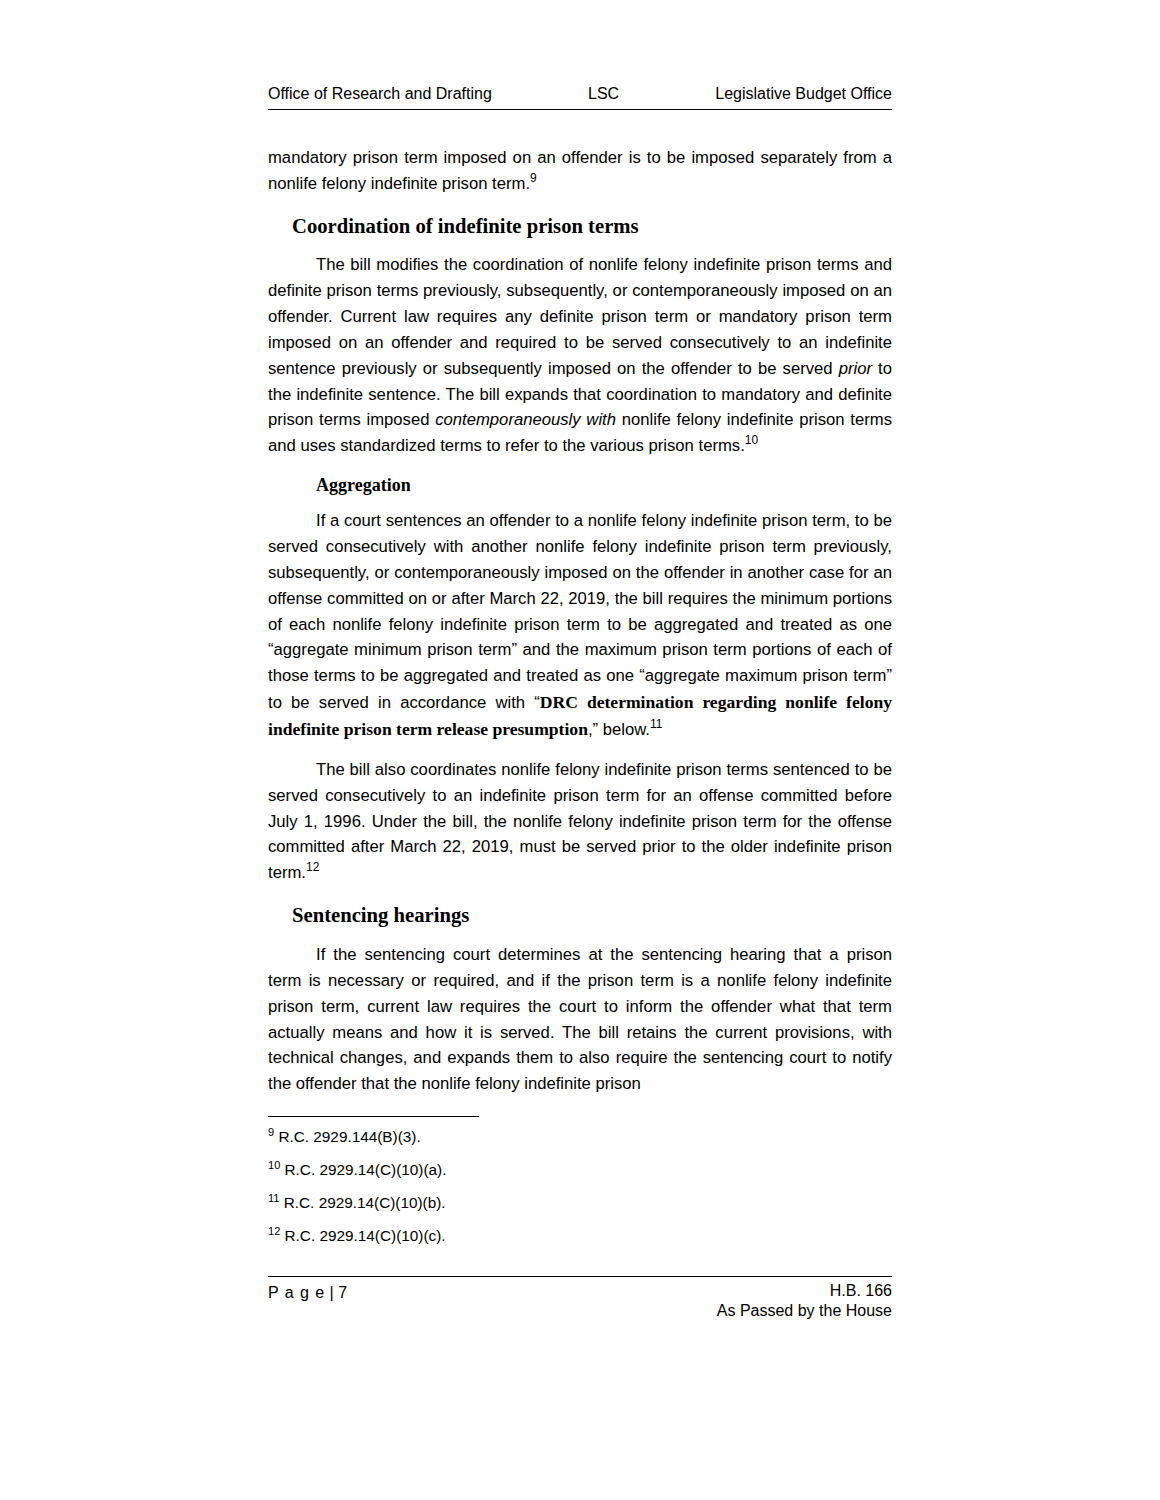Office of Research and Drafting
LSC
Legislative Budget Office
mandatory prison term imposed on an offender is to be imposed separately from a nonlife felony indefinite prison term.9
Coordination of indefinite prison terms
The bill modifies the coordination of nonlife felony indefinite prison terms and definite prison terms previously, subsequently, or contemporaneously imposed on an offender. Current law requires any definite prison term or mandatory prison term imposed on an offender and required to be served consecutively to an indefinite sentence previously or subsequently imposed on the offender to be served prior to the indefinite sentence. The bill expands that coordination to mandatory and definite prison terms imposed contemporaneously with nonlife felony indefinite prison terms and uses standardized terms to refer to the various prison terms.10
Aggregation
If a court sentences an offender to a nonlife felony indefinite prison term, to be served consecutively with another nonlife felony indefinite prison term previously, subsequently, or contemporaneously imposed on the offender in another case for an offense committed on or after March 22, 2019, the bill requires the minimum portions of each nonlife felony indefinite prison term to be aggregated and treated as one “aggregate minimum prison term” and the maximum prison term portions of each of those terms to be aggregated and treated as one “aggregate maximum prison term” to be served in accordance with “DRC determination regarding nonlife felony indefinite prison term release presumption,” below.11
The bill also coordinates nonlife felony indefinite prison terms sentenced to be served consecutively to an indefinite prison term for an offense committed before July 1, 1996. Under the bill, the nonlife felony indefinite prison term for the offense committed after March 22, 2019, must be served prior to the older indefinite prison term.12
Sentencing hearings
If the sentencing court determines at the sentencing hearing that a prison term is necessary or required, and if the prison term is a nonlife felony indefinite prison term, current law requires the court to inform the offender what that term actually means and how it is served. The bill retains the current provisions, with technical changes, and expands them to also require the sentencing court to notify the offender that the nonlife felony indefinite prison
9 R.C. 2929.144(B)(3).
10 R.C. 2929.14(C)(10)(a).
11 R.C. 2929.14(C)(10)(b).
12 R.C. 2929.14(C)(10)(c).
P a g e | 7
H.B. 166
As Passed by the House